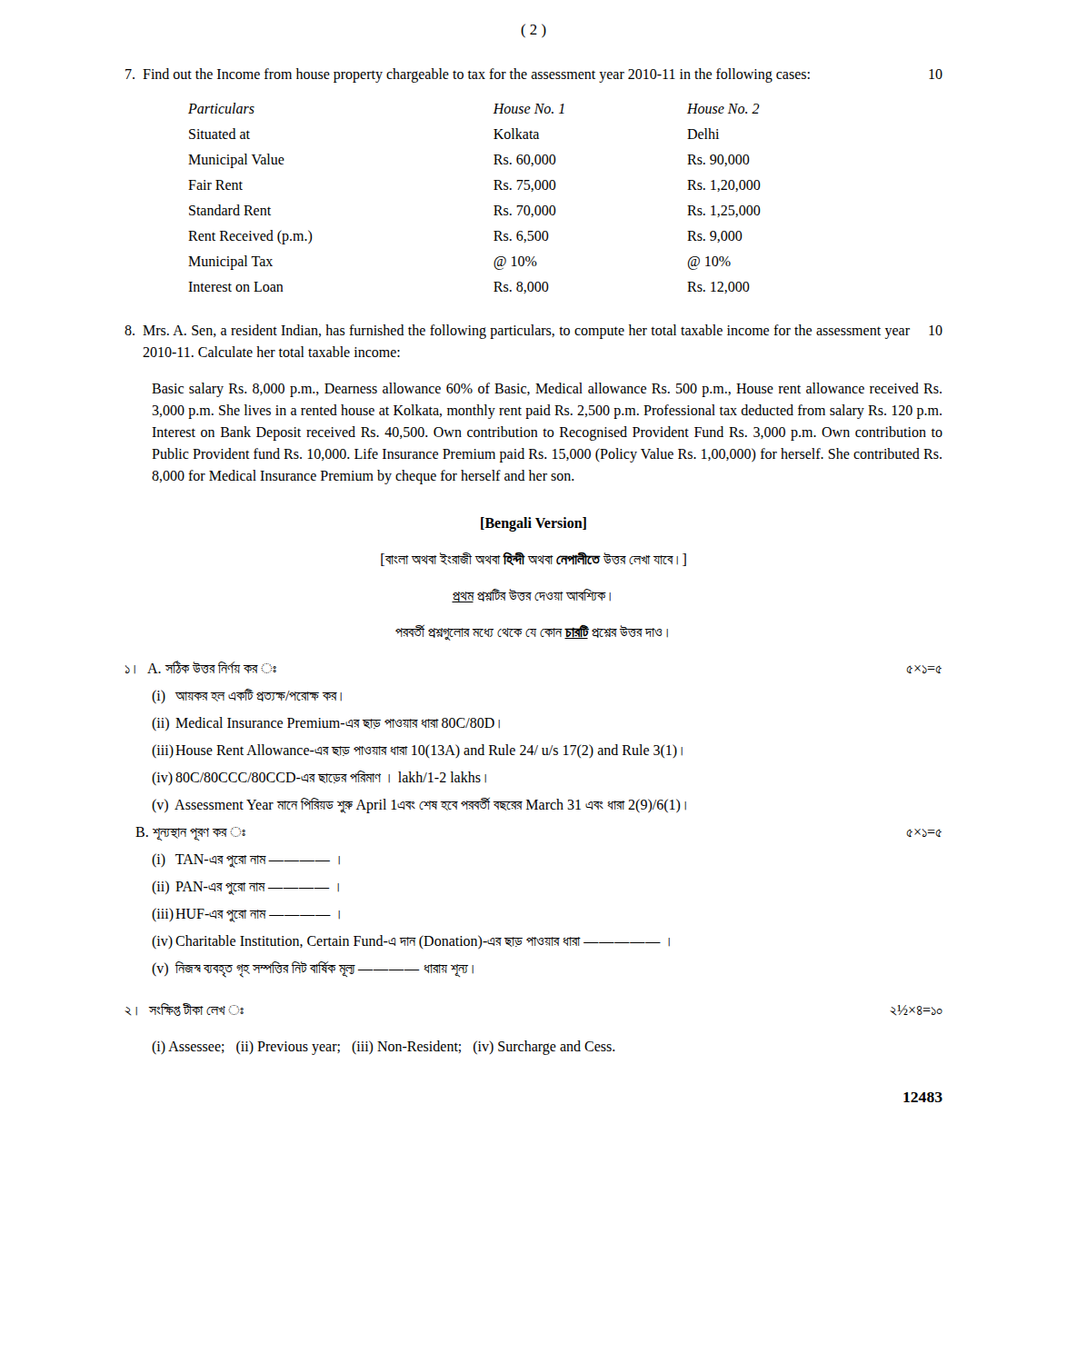( 2 )
7.
10 Find out the Income from house property chargeable to tax for the assessment year 2010-11 in the following cases:
| Particulars | House No. 1 | House No. 2 |
| --- | --- | --- |
| Situated at | Kolkata | Delhi |
| Municipal Value | Rs. 60,000 | Rs. 90,000 |
| Fair Rent | Rs. 75,000 | Rs. 1,20,000 |
| Standard Rent | Rs. 70,000 | Rs. 1,25,000 |
| Rent Received (p.m.) | Rs. 6,500 | Rs. 9,000 |
| Municipal Tax | @ 10% | @ 10% |
| Interest on Loan | Rs. 8,000 | Rs. 12,000 |
8.
10 Mrs. A. Sen, a resident Indian, has furnished the following particulars, to compute her total taxable income for the assessment year 2010-11. Calculate her total taxable income:
Basic salary Rs. 8,000 p.m., Dearness allowance 60% of Basic, Medical allowance Rs. 500 p.m., House rent allowance received Rs. 3,000 p.m. She lives in a rented house at Kolkata, monthly rent paid Rs. 2,500 p.m. Professional tax deducted from salary Rs. 120 p.m. Interest on Bank Deposit received Rs. 40,500. Own contribution to Recognised Provident Fund Rs. 3,000 p.m. Own contribution to Public Provident fund Rs. 10,000. Life Insurance Premium paid Rs. 15,000 (Policy Value Rs. 1,00,000) for herself. She contributed Rs. 8,000 for Medical Insurance Premium by cheque for herself and her son.
[Bengali Version]
[বাংলা অথবা ইংরাজী অথবা হিন্দী অথবা নেপালীতে উত্তর লেখা যাবে।]
প্রথম প্রশ্নটির উত্তর দেওয়া আবশ্যিক।
পরবর্তী প্রশ্নগুলোর মধ্যে থেকে যে কোন চারটি প্রশ্নের উত্তর দাও।
১।
৫×১=৫ A. সঠিক উত্তর নির্ণয় কর ঃ
(i) আয়কর হল একটি প্রত্যক্ষ/পরোক্ষ কর।
(ii) Medical Insurance Premium-এর ছাড় পাওয়ার ধারা 80C/80D।
(iii) House Rent Allowance-এর ছাড় পাওয়ার ধারা 10(13A) and Rule 24/ u/s 17(2) and Rule 3(1)।
(iv) 80C/80CCC/80CCD-এর ছাড়ের পরিমাণ । lakh/1-2 lakhs।
(v) Assessment Year মানে পিরিয়ড শুরু April 1এবং শেষ হবে পরবর্তী বছরের March 31 এবং ধারা 2(9)/6(1)।
৫×১=৫ B. শূন্যস্থান পূরণ কর ঃ
(i) TAN-এর পুরো নাম ———— ।
(ii) PAN-এর পুরো নাম ———— ।
(iii) HUF-এর পুরো নাম ———— ।
(iv) Charitable Institution, Certain Fund-এ দান (Donation)-এর ছাড় পাওয়ার ধারা ————— ।
(v) নিজস্ব ব্যবহৃত গৃহ সম্পত্তির নিট বার্ষিক মূল্য ———— ধারায় শূন্য।
২।
২½×৪=১০ সংক্ষিপ্ত টীকা লেখ ঃ
(i) Assessee; (ii) Previous year; (iii) Non-Resident; (iv) Surcharge and Cess.
12483